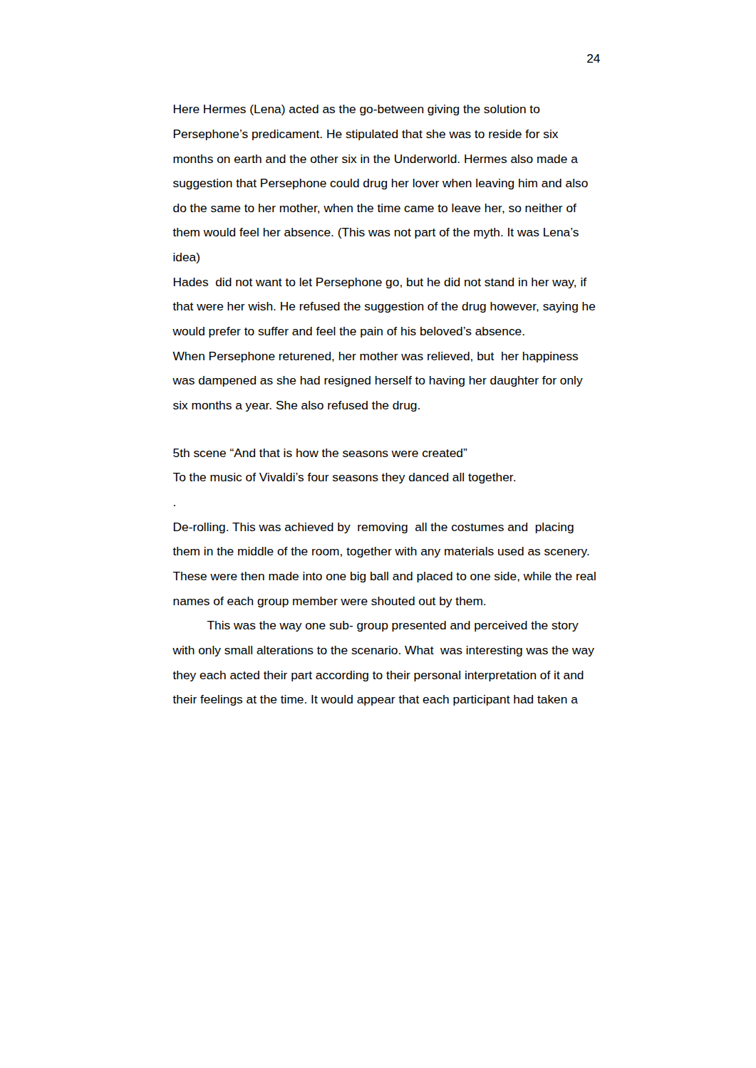24
Here Hermes (Lena) acted as the go-between giving the solution to Persephone’s predicament. He stipulated that she was to reside for six months on earth and the other six in the Underworld. Hermes also made a suggestion that Persephone could drug her lover when leaving him and also do the same to her mother, when the time came to leave her, so neither of them would feel her absence. (This was not part of the myth. It was Lena’s idea)
Hades did not want to let Persephone go, but he did not stand in her way, if that were her wish. He refused the suggestion of the drug however, saying he would prefer to suffer and feel the pain of his beloved’s absence.
When Persephone returened, her mother was relieved, but her happiness was dampened as she had resigned herself to having her daughter for only six months a year. She also refused the drug.
5th scene “And that is how the seasons were created”
To the music of Vivaldi’s four seasons they danced all together.
.
De-rolling. This was achieved by removing all the costumes and placing them in the middle of the room, together with any materials used as scenery. These were then made into one big ball and placed to one side, while the real names of each group member were shouted out by them.
This was the way one sub- group presented and perceived the story with only small alterations to the scenario. What was interesting was the way they each acted their part according to their personal interpretation of it and their feelings at the time. It would appear that each participant had taken a